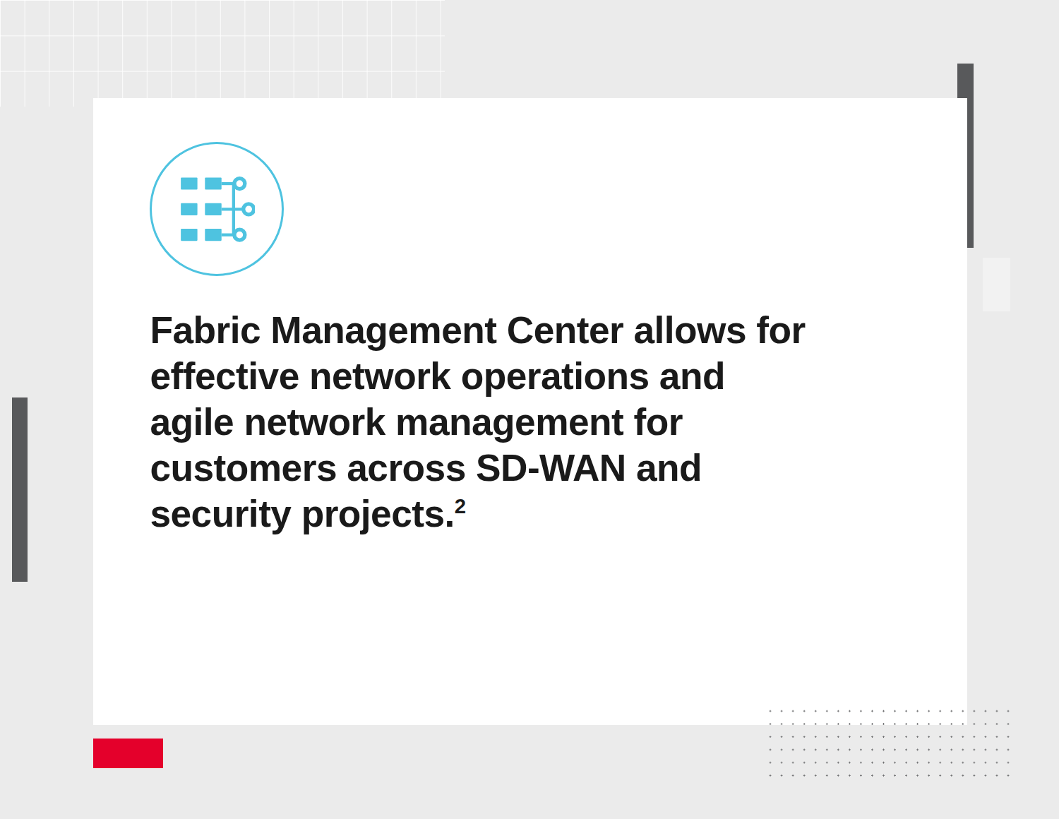Fabric Management Center allows for effective network operations and agile network management for customers across SD-WAN and security projects.2